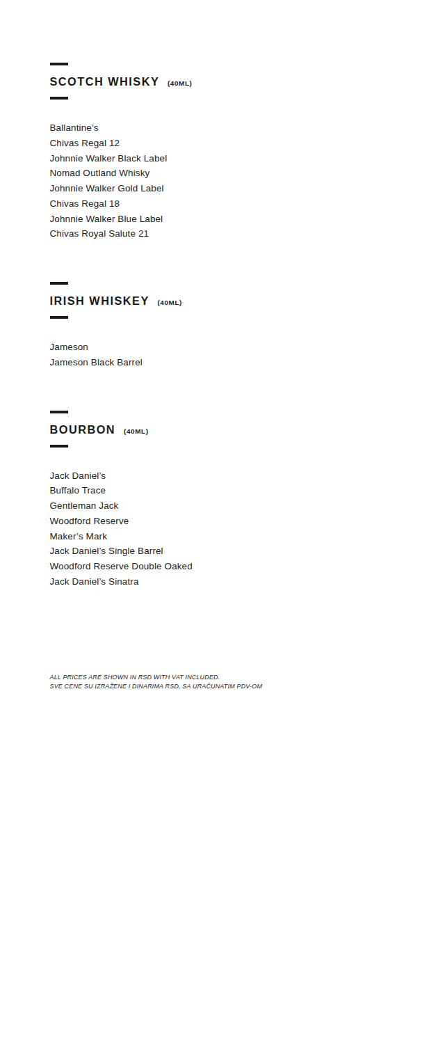Scotch Whisky (40ML)
Ballantine’s
Chivas Regal 12
Johnnie Walker Black Label
Nomad Outland Whisky
Johnnie Walker Gold Label
Chivas Regal 18
Johnnie Walker Blue Label
Chivas Royal Salute 21
Irish Whiskey (40ML)
Jameson
Jameson Black Barrel
Bourbon (40ML)
Jack Daniel’s
Buffalo Trace
Gentleman Jack
Woodford Reserve
Maker’s Mark
Jack Daniel’s Single Barrel
Woodford Reserve Double Oaked
Jack Daniel’s Sinatra
ALL PRICES ARE SHOWN IN RSD WITH VAT INCLUDED.
SVE CENE SU IZRAŽENE I DINARIMA RSD, SA URAČUNATIM PDV-OM